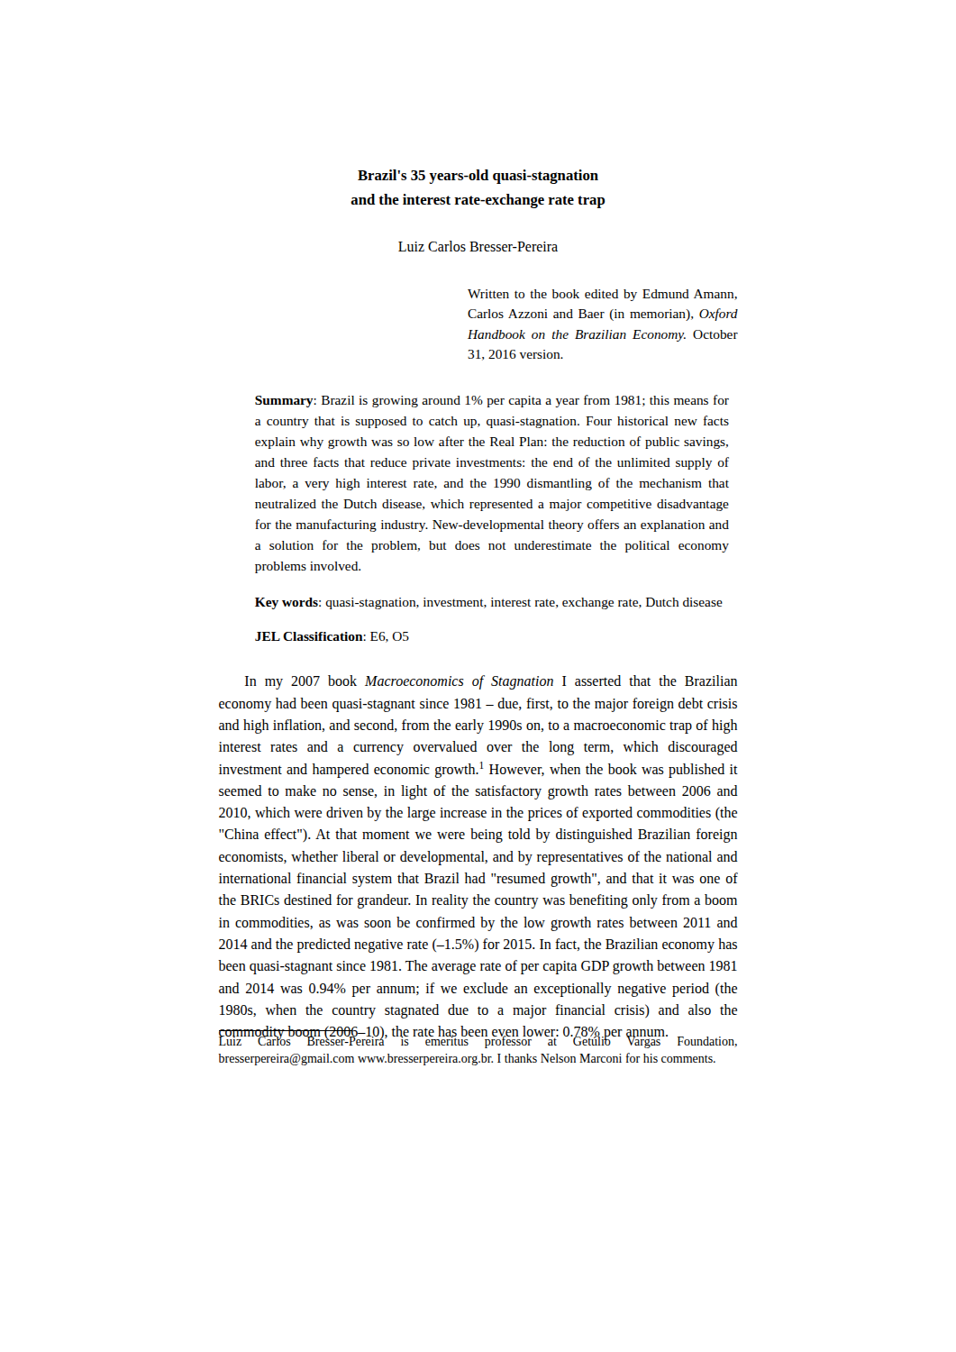Brazil's 35 years-old quasi-stagnation
and the interest rate-exchange rate trap
Luiz Carlos Bresser-Pereira
Written to the book edited by Edmund Amann, Carlos Azzoni and Baer (in memorian), Oxford Handbook on the Brazilian Economy. October 31, 2016 version.
Summary: Brazil is growing around 1% per capita a year from 1981; this means for a country that is supposed to catch up, quasi-stagnation. Four historical new facts explain why growth was so low after the Real Plan: the reduction of public savings, and three facts that reduce private investments: the end of the unlimited supply of labor, a very high interest rate, and the 1990 dismantling of the mechanism that neutralized the Dutch disease, which represented a major competitive disadvantage for the manufacturing industry. New-developmental theory offers an explanation and a solution for the problem, but does not underestimate the political economy problems involved.
Key words: quasi-stagnation, investment, interest rate, exchange rate, Dutch disease
JEL Classification: E6, O5
In my 2007 book Macroeconomics of Stagnation I asserted that the Brazilian economy had been quasi-stagnant since 1981 – due, first, to the major foreign debt crisis and high inflation, and second, from the early 1990s on, to a macroeconomic trap of high interest rates and a currency overvalued over the long term, which discouraged investment and hampered economic growth.1 However, when the book was published it seemed to make no sense, in light of the satisfactory growth rates between 2006 and 2010, which were driven by the large increase in the prices of exported commodities (the "China effect"). At that moment we were being told by distinguished Brazilian foreign economists, whether liberal or developmental, and by representatives of the national and international financial system that Brazil had "resumed growth", and that it was one of the BRICs destined for grandeur. In reality the country was benefiting only from a boom in commodities, as was soon be confirmed by the low growth rates between 2011 and 2014 and the predicted negative rate (–1.5%) for 2015. In fact, the Brazilian economy has been quasi-stagnant since 1981. The average rate of per capita GDP growth between 1981 and 2014 was 0.94% per annum; if we exclude an exceptionally negative period (the 1980s, when the country stagnated due to a major financial crisis) and also the commodity boom (2006–10), the rate has been even lower: 0.78% per annum.
Luiz Carlos Bresser-Pereira is emeritus professor at Getúlio Vargas Foundation, bresserpereira@gmail.com www.bresserpereira.org.br. I thanks Nelson Marconi for his comments.